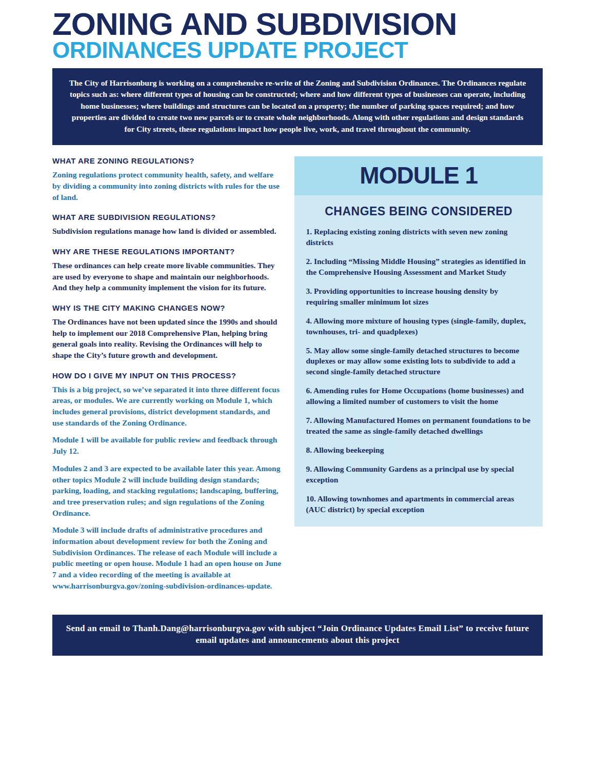Zoning and Subdivision
Ordinances Update Project
The City of Harrisonburg is working on a comprehensive re-write of the Zoning and Subdivision Ordinances. The Ordinances regulate topics such as: where different types of housing can be constructed; where and how different types of businesses can operate, including home businesses; where buildings and structures can be located on a property; the number of parking spaces required; and how properties are divided to create two new parcels or to create whole neighborhoods. Along with other regulations and design standards for City streets, these regulations impact how people live, work, and travel throughout the community.
What are zoning regulations?
Zoning regulations protect community health, safety, and welfare by dividing a community into zoning districts with rules for the use of land.
What are subdivision regulations?
Subdivision regulations manage how land is divided or assembled.
Why are these regulations important?
These ordinances can help create more livable communities. They are used by everyone to shape and maintain our neighborhoods. And they help a community implement the vision for its future.
Why is the city making changes now?
The Ordinances have not been updated since the 1990s and should help to implement our 2018 Comprehensive Plan, helping bring general goals into reality. Revising the Ordinances will help to shape the City’s future growth and development.
How do I give my input on this process?
This is a big project, so we’ve separated it into three different focus areas, or modules. We are currently working on Module 1, which includes general provisions, district development standards, and use standards of the Zoning Ordinance.
Module 1 will be available for public review and feedback through July 12.
Modules 2 and 3 are expected to be available later this year. Among other topics Module 2 will include building design standards; parking, loading, and stacking regulations; landscaping, buffering, and tree preservation rules; and sign regulations of the Zoning Ordinance.
Module 3 will include drafts of administrative procedures and information about development review for both the Zoning and Subdivision Ordinances. The release of each Module will include a public meeting or open house. Module 1 had an open house on June 7 and a video recording of the meeting is available at www.harrisonburgva.gov/zoning-subdivision-ordinances-update.
Module 1
Changes Being Considered
Replacing existing zoning districts with seven new zoning districts
Including “Missing Middle Housing” strategies as identified in the Comprehensive Housing Assessment and Market Study
Providing opportunities to increase housing density by requiring smaller minimum lot sizes
Allowing more mixture of housing types (single-family, duplex, townhouses, tri- and quadplexes)
May allow some single-family detached structures to become duplexes or may allow some existing lots to subdivide to add a second single-family detached structure
Amending rules for Home Occupations (home businesses) and allowing a limited number of customers to visit the home
Allowing Manufactured Homes on permanent foundations to be treated the same as single-family detached dwellings
Allowing beekeeping
Allowing Community Gardens as a principal use by special exception
Allowing townhomes and apartments in commercial areas (AUC district) by special exception
Send an email to Thanh.Dang@harrisonburgva.gov with subject “Join Ordinance Updates Email List” to receive future email updates and announcements about this project